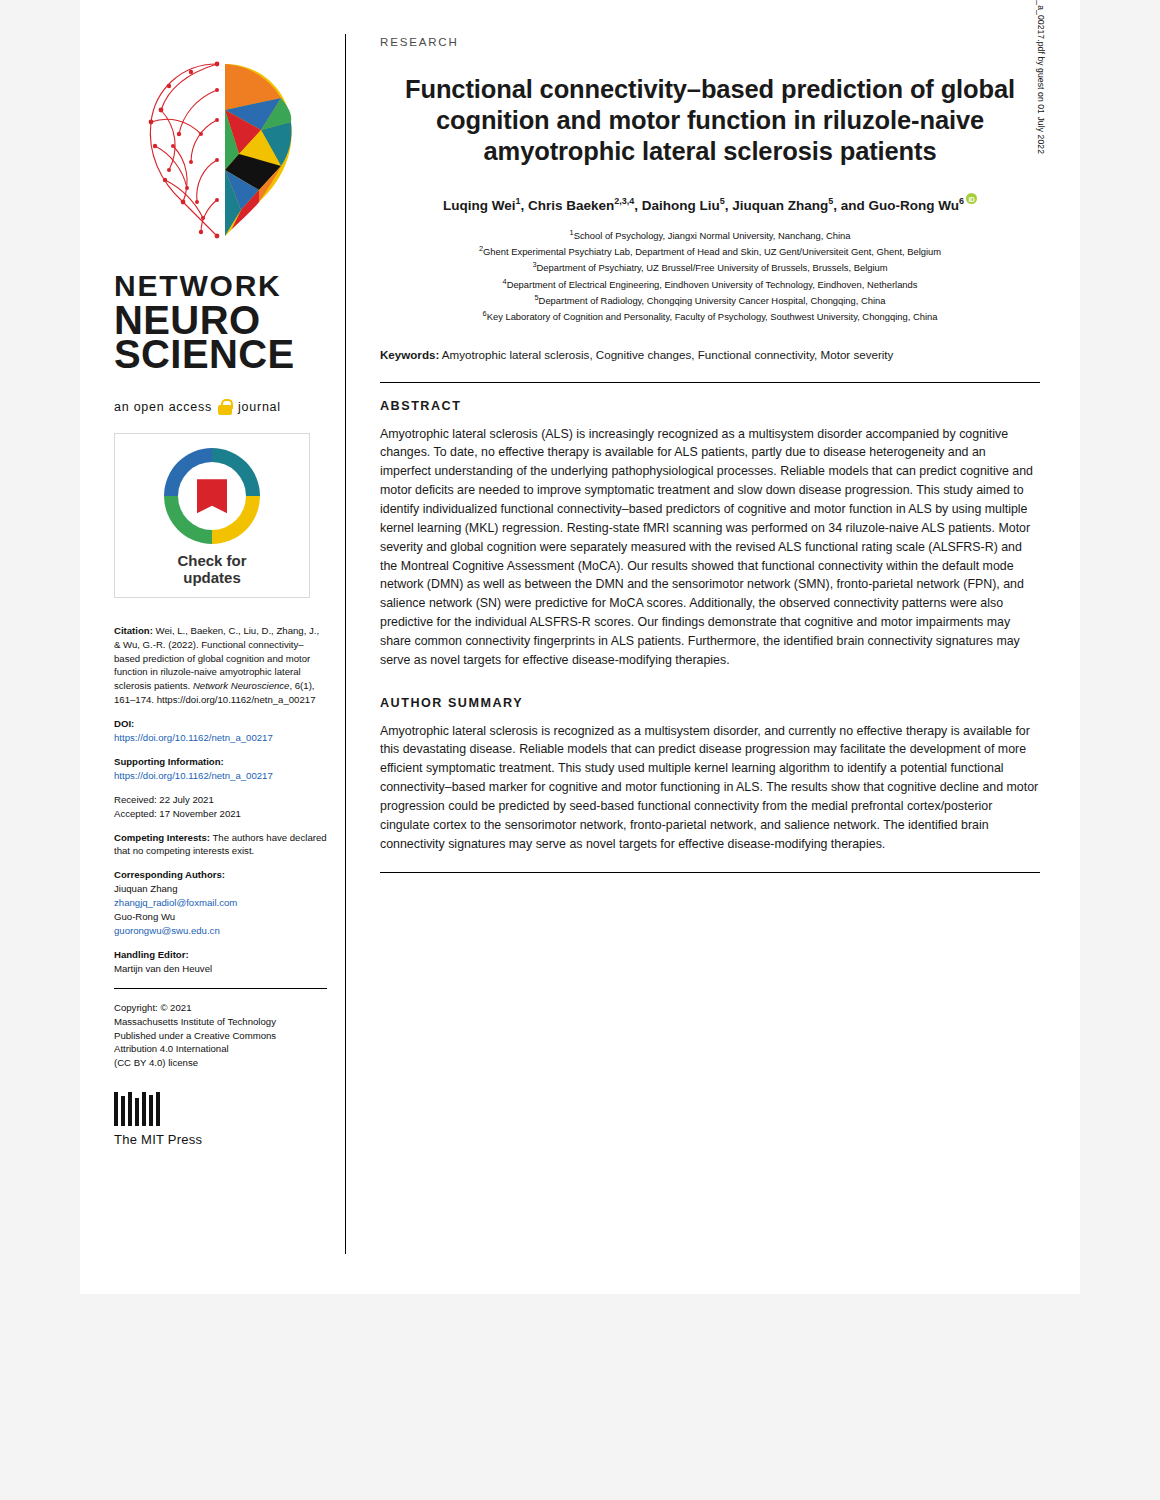NETWORK
NEURO
SCIENCE
an open access journal
Check for
updates
Citation: Wei, L., Baeken, C., Liu, D., Zhang, J., & Wu, G.-R. (2022). Functional connectivity–based prediction of global cognition and motor function in riluzole-naive amyotrophic lateral sclerosis patients. Network Neuroscience, 6(1), 161–174. https://doi.org/10.1162/netn_a_00217
DOI:
https://doi.org/10.1162/netn_a_00217
Supporting Information:
https://doi.org/10.1162/netn_a_00217
Received: 22 July 2021
Accepted: 17 November 2021
Competing Interests: The authors have declared that no competing interests exist.
Corresponding Authors:
Jiuquan Zhang
zhangjq_radiol@foxmail.com
Guo-Rong Wu
guorongwu@swu.edu.cn
Handling Editor:
Martijn van den Heuvel
Copyright: © 2021
Massachusetts Institute of Technology
Published under a Creative Commons
Attribution 4.0 International
(CC BY 4.0) license
The MIT Press
RESEARCH
Functional connectivity–based prediction of global cognition and motor function in riluzole-naive amyotrophic lateral sclerosis patients
Luqing Wei1, Chris Baeken2,3,4, Daihong Liu5, Jiuquan Zhang5, and Guo-Rong Wu6
1School of Psychology, Jiangxi Normal University, Nanchang, China
2Ghent Experimental Psychiatry Lab, Department of Head and Skin, UZ Gent/Universiteit Gent, Ghent, Belgium
3Department of Psychiatry, UZ Brussel/Free University of Brussels, Brussels, Belgium
4Department of Electrical Engineering, Eindhoven University of Technology, Eindhoven, Netherlands
5Department of Radiology, Chongqing University Cancer Hospital, Chongqing, China
6Key Laboratory of Cognition and Personality, Faculty of Psychology, Southwest University, Chongqing, China
Keywords: Amyotrophic lateral sclerosis, Cognitive changes, Functional connectivity, Motor severity
ABSTRACT
Amyotrophic lateral sclerosis (ALS) is increasingly recognized as a multisystem disorder accompanied by cognitive changes. To date, no effective therapy is available for ALS patients, partly due to disease heterogeneity and an imperfect understanding of the underlying pathophysiological processes. Reliable models that can predict cognitive and motor deficits are needed to improve symptomatic treatment and slow down disease progression. This study aimed to identify individualized functional connectivity–based predictors of cognitive and motor function in ALS by using multiple kernel learning (MKL) regression. Resting-state fMRI scanning was performed on 34 riluzole-naive ALS patients. Motor severity and global cognition were separately measured with the revised ALS functional rating scale (ALSFRS-R) and the Montreal Cognitive Assessment (MoCA). Our results showed that functional connectivity within the default mode network (DMN) as well as between the DMN and the sensorimotor network (SMN), fronto-parietal network (FPN), and salience network (SN) were predictive for MoCA scores. Additionally, the observed connectivity patterns were also predictive for the individual ALSFRS-R scores. Our findings demonstrate that cognitive and motor impairments may share common connectivity fingerprints in ALS patients. Furthermore, the identified brain connectivity signatures may serve as novel targets for effective disease-modifying therapies.
AUTHOR SUMMARY
Amyotrophic lateral sclerosis is recognized as a multisystem disorder, and currently no effective therapy is available for this devastating disease. Reliable models that can predict disease progression may facilitate the development of more efficient symptomatic treatment. This study used multiple kernel learning algorithm to identify a potential functional connectivity–based marker for cognitive and motor functioning in ALS. The results show that cognitive decline and motor progression could be predicted by seed-based functional connectivity from the medial prefrontal cortex/posterior cingulate cortex to the sensorimotor network, fronto-parietal network, and salience network. The identified brain connectivity signatures may serve as novel targets for effective disease-modifying therapies.
Downloaded from http://direct.mit.edu/netn/article-pdf/6/1/161/1984241/netn_a_00217.pdf by guest on 01 July 2022